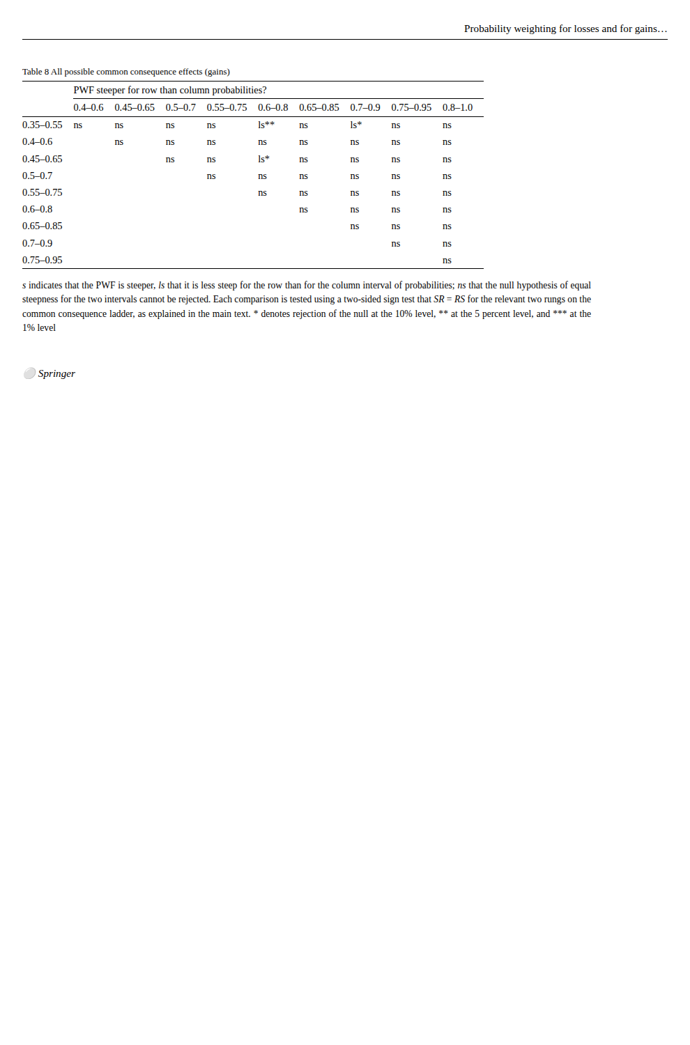Probability weighting for losses and for gains…
Table 8 All possible common consequence effects (gains)
| | PWF steeper for row than column probabilities? |
| --- | --- |
| | 0.4–0.6 | 0.45–0.65 | 0.5–0.7 | 0.55–0.75 | 0.6–0.8 | 0.65–0.85 | 0.7–0.9 | 0.75–0.95 | 0.8–1.0 |
| 0.35–0.55 | ns | ns | ns | ns | ls** | ns | ls* | ns | ns |
| 0.4–0.6 | | ns | ns | ns | ns | ns | ns | ns | ns |
| 0.45–0.65 | | | ns | ns | ls* | ns | ns | ns | ns |
| 0.5–0.7 | | | | ns | ns | ns | ns | ns | ns |
| 0.55–0.75 | | | | | ns | ns | ns | ns | ns |
| 0.6–0.8 | | | | | | ns | ns | ns | ns |
| 0.65–0.85 | | | | | | | ns | ns | ns |
| 0.7–0.9 | | | | | | | | ns | ns |
| 0.75–0.95 | | | | | | | | | ns |
s indicates that the PWF is steeper, ls that it is less steep for the row than for the column interval of probabilities; ns that the null hypothesis of equal steepness for the two intervals cannot be rejected. Each comparison is tested using a two-sided sign test that SR = RS for the relevant two rungs on the common consequence ladder, as explained in the main text. * denotes rejection of the null at the 10% level, ** at the 5 percent level, and *** at the 1% level
⚪ Springer